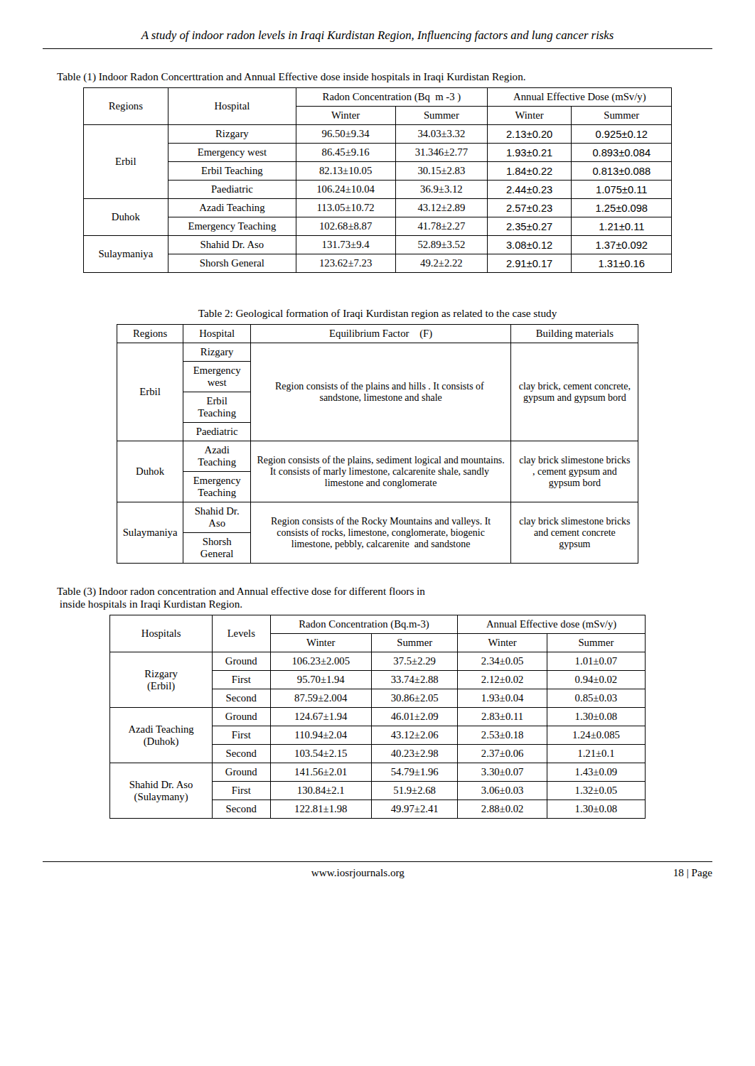A study of indoor radon levels in Iraqi Kurdistan Region, Influencing factors and lung cancer risks
Table (1) Indoor Radon Concerttration and Annual Effective dose inside hospitals in Iraqi Kurdistan Region.
| Regions | Hospital | Radon Concentration (Bq m -3 ) | Annual Effective Dose (mSv/y) |
| --- | --- | --- | --- |
| Winter | Summer | Winter | Summer |
| Erbil | Rizgary | 96.50±9.34 | 34.03±3.32 | 2.13±0.20 | 0.925±0.12 |
| Emergency west | 86.45±9.16 | 31.346±2.77 | 1.93±0.21 | 0.893±0.084 |
| Erbil Teaching | 82.13±10.05 | 30.15±2.83 | 1.84±0.22 | 0.813±0.088 |
| Paediatric | 106.24±10.04 | 36.9±3.12 | 2.44±0.23 | 1.075±0.11 |
| Duhok | Azadi Teaching | 113.05±10.72 | 43.12±2.89 | 2.57±0.23 | 1.25±0.098 |
| Emergency Teaching | 102.68±8.87 | 41.78±2.27 | 2.35±0.27 | 1.21±0.11 |
| Sulaymaniya | Shahid Dr. Aso | 131.73±9.4 | 52.89±3.52 | 3.08±0.12 | 1.37±0.092 |
| Shorsh General | 123.62±7.23 | 49.2±2.22 | 2.91±0.17 | 1.31±0.16 |
Table 2: Geological formation of Iraqi Kurdistan region as related to the case study
| Regions | Hospital | Equilibrium Factor (F) | Building materials |
| --- | --- | --- | --- |
| Erbil | Rizgary | Region consists of the plains and hills . It consists of sandstone, limestone and shale | clay brick, cement concrete, gypsum and gypsum bord |
| Emergency west |
| Erbil Teaching |
| Paediatric |
| Duhok | Azadi Teaching | Region consists of the plains, sediment logical and mountains. It consists of marly limestone, calcarenite shale, sandly limestone and conglomerate | clay brick slimestone bricks , cement gypsum and gypsum bord |
| Emergency Teaching |
| Sulaymaniya | Shahid Dr. Aso | Region consists of the Rocky Mountains and valleys. It consists of rocks, limestone, conglomerate, biogenic limestone, pebbly, calcarenite and sandstone | clay brick slimestone bricks and cement concrete gypsum |
| Shorsh General |
Table (3) Indoor radon concentration and Annual effective dose for different floors in
inside hospitals in Iraqi Kurdistan Region.
| Hospitals | Levels | Radon Concentration (Bq.m-3) | Annual Effective dose (mSv/y) |
| --- | --- | --- | --- |
| Winter | Summer | Winter | Summer |
| Rizgary (Erbil) | Ground | 106.23±2.005 | 37.5±2.29 | 2.34±0.05 | 1.01±0.07 |
| First | 95.70±1.94 | 33.74±2.88 | 2.12±0.02 | 0.94±0.02 |
| Second | 87.59±2.004 | 30.86±2.05 | 1.93±0.04 | 0.85±0.03 |
| Azadi Teaching (Duhok) | Ground | 124.67±1.94 | 46.01±2.09 | 2.83±0.11 | 1.30±0.08 |
| First | 110.94±2.04 | 43.12±2.06 | 2.53±0.18 | 1.24±0.085 |
| Second | 103.54±2.15 | 40.23±2.98 | 2.37±0.06 | 1.21±0.1 |
| Shahid Dr. Aso (Sulaymany) | Ground | 141.56±2.01 | 54.79±1.96 | 3.30±0.07 | 1.43±0.09 |
| First | 130.84±2.1 | 51.9±2.68 | 3.06±0.03 | 1.32±0.05 |
| Second | 122.81±1.98 | 49.97±2.41 | 2.88±0.02 | 1.30±0.08 |
www.iosrjournals.org
18 | Page